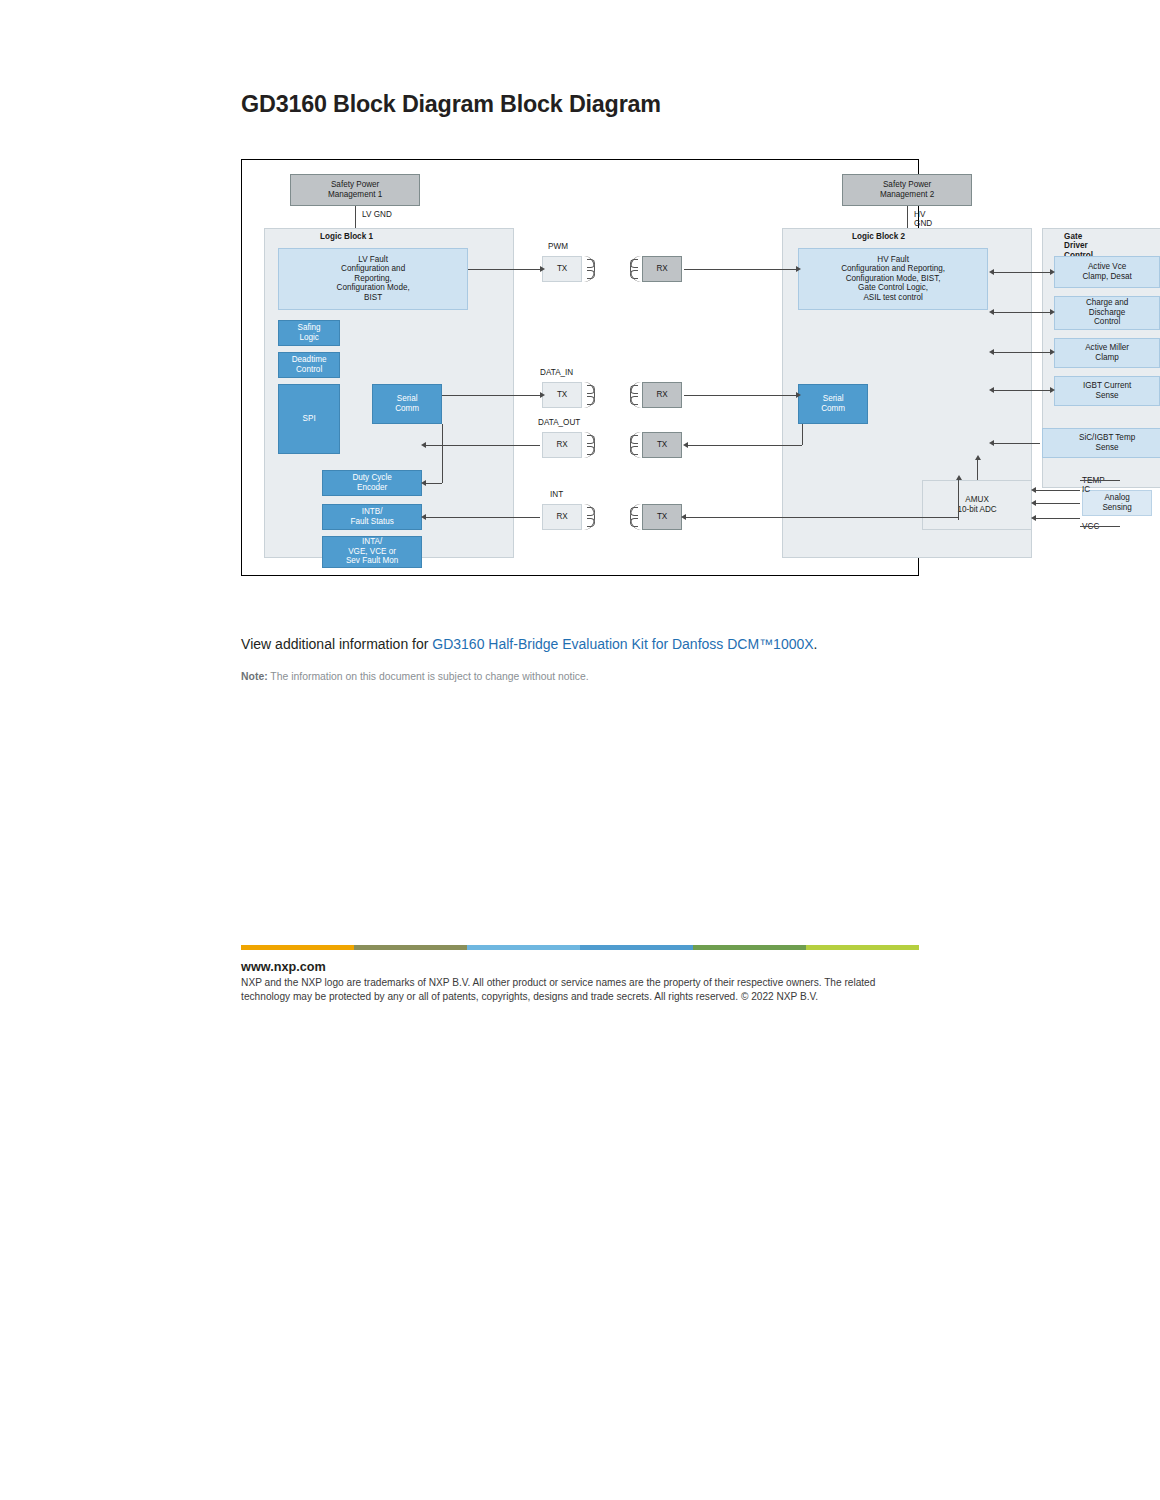GD3160 Block Diagram Block Diagram
Safety Power
Management 1
Safety Power
Management 2
LV GND
HV GND
Logic Block 1
Logic Block 2
Gate Driver
Control
LV Fault
Configuration and
Reporting,
Configuration Mode,
BIST
Safing
Logic
Deadtime
Control
SPI
Serial
Comm
Duty Cycle
Encoder
INTB/
Fault Status
INTA/
VGE, VCE or
Sev Fault Mon
HV Fault
Configuration and Reporting,
Configuration Mode, BIST,
Gate Control Logic,
ASIL test control
Serial
Comm
Active Vce
Clamp, Desat
Charge and
Discharge
Control
Active Miller
Clamp
IGBT Current
Sense
SiC/IGBT Temp
Sense
AMUX
10-bit ADC
Analog
Sensing
TEMP IC
VCC
TX
PWM
RX
TX
DATA_IN
RX
RX
DATA_OUT
TX
RX
INT
TX
View additional information for GD3160 Half-Bridge Evaluation Kit for Danfoss DCM™1000X.
Note: The information on this document is subject to change without notice.
www.nxp.com
NXP and the NXP logo are trademarks of NXP B.V. All other product or service names are the property of their respective owners. The related technology may be protected by any or all of patents, copyrights, designs and trade secrets. All rights reserved. © 2022 NXP B.V.